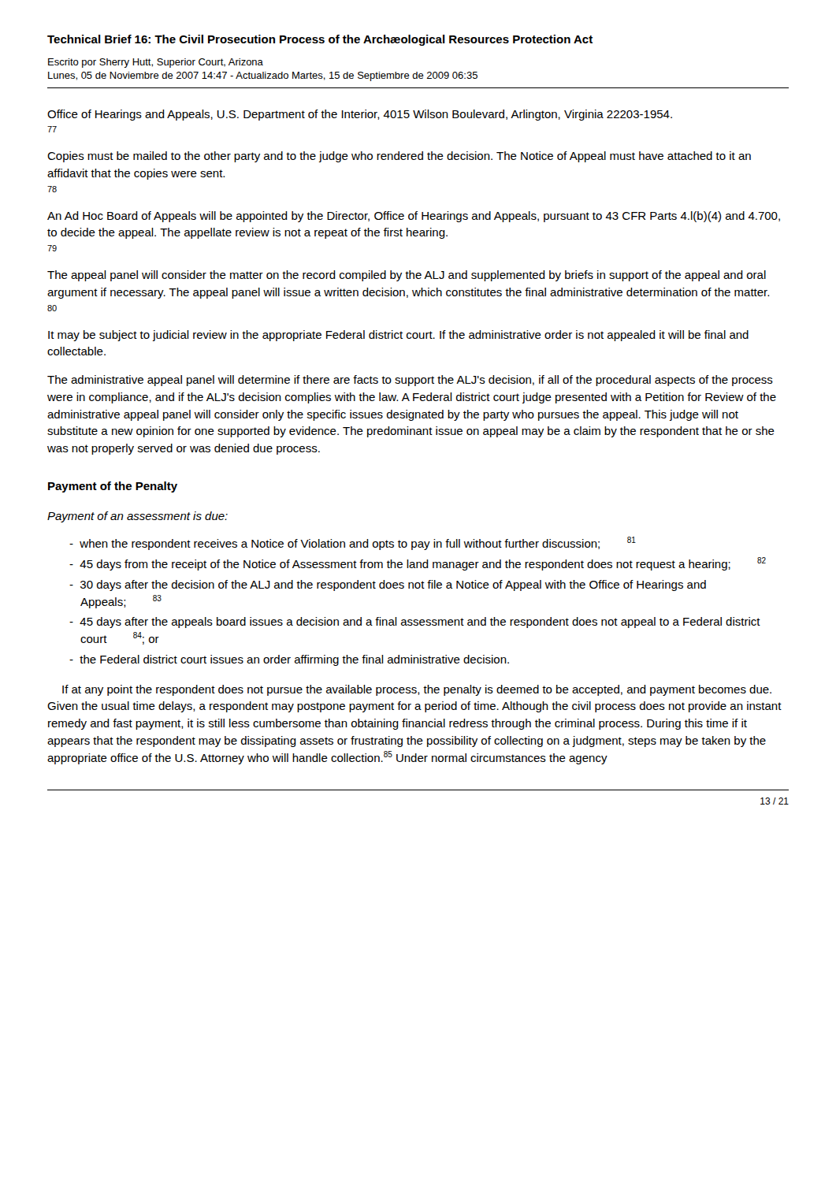Technical Brief 16: The Civil Prosecution Process of the Archæological Resources Protection Act
Escrito por Sherry Hutt, Superior Court, Arizona
Lunes, 05 de Noviembre de 2007 14:47 - Actualizado Martes, 15 de Septiembre de 2009 06:35
Office of Hearings and Appeals, U.S. Department of the Interior, 4015 Wilson Boulevard, Arlington, Virginia 22203-1954.
77
Copies must be mailed to the other party and to the judge who rendered the decision. The Notice of Appeal must have attached to it an affidavit that the copies were sent.
78
An Ad Hoc Board of Appeals will be appointed by the Director, Office of Hearings and Appeals, pursuant to 43 CFR Parts 4.l(b)(4) and 4.700, to decide the appeal. The appellate review is not a repeat of the first hearing.
79
The appeal panel will consider the matter on the record compiled by the ALJ and supplemented by briefs in support of the appeal and oral argument if necessary. The appeal panel will issue a written decision, which constitutes the final administrative determination of the matter.
80
It may be subject to judicial review in the appropriate Federal district court. If the administrative order is not appealed it will be final and collectable.
The administrative appeal panel will determine if there are facts to support the ALJ's decision, if all of the procedural aspects of the process were in compliance, and if the ALJ's decision complies with the law. A Federal district court judge presented with a Petition for Review of the administrative appeal panel will consider only the specific issues designated by the party who pursues the appeal. This judge will not substitute a new opinion for one supported by evidence. The predominant issue on appeal may be a claim by the respondent that he or she was not properly served or was denied due process.
Payment of the Penalty
Payment of an assessment is due:
when the respondent receives a Notice of Violation and opts to pay in full without further discussion; 81
45 days from the receipt of the Notice of Assessment from the land manager and the respondent does not request a hearing; 82
30 days after the decision of the ALJ and the respondent does not file a Notice of Appeal with the Office of Hearings and Appeals; 83
45 days after the appeals board issues a decision and a final assessment and the respondent does not appeal to a Federal district court 84; or
the Federal district court issues an order affirming the final administrative decision.
If at any point the respondent does not pursue the available process, the penalty is deemed to be accepted, and payment becomes due. Given the usual time delays, a respondent may postpone payment for a period of time. Although the civil process does not provide an instant remedy and fast payment, it is still less cumbersome than obtaining financial redress through the criminal process. During this time if it appears that the respondent may be dissipating assets or frustrating the possibility of collecting on a judgment, steps may be taken by the appropriate office of the U.S. Attorney who will handle collection.85 Under normal circumstances the agency
13 / 21